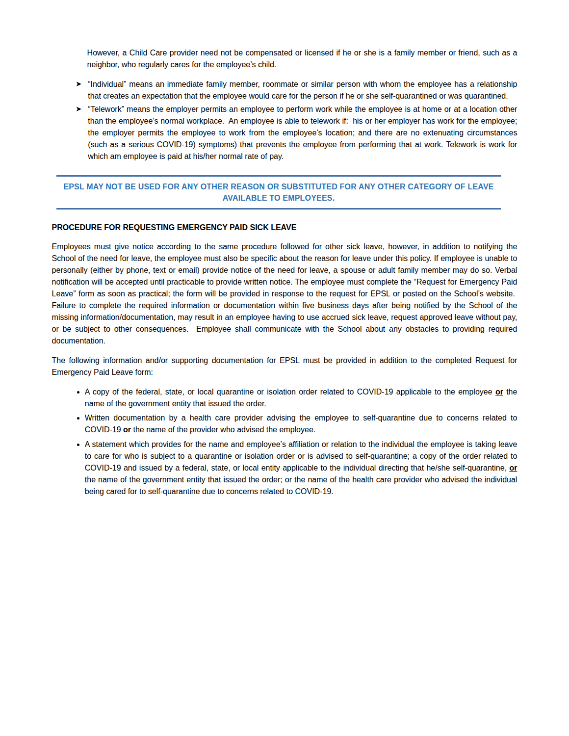However, a Child Care provider need not be compensated or licensed if he or she is a family member or friend, such as a neighbor, who regularly cares for the employee’s child.
“Individual” means an immediate family member, roommate or similar person with whom the employee has a relationship that creates an expectation that the employee would care for the person if he or she self-quarantined or was quarantined.
“Telework” means the employer permits an employee to perform work while the employee is at home or at a location other than the employee’s normal workplace. An employee is able to telework if: his or her employer has work for the employee; the employer permits the employee to work from the employee’s location; and there are no extenuating circumstances (such as a serious COVID-19) symptoms) that prevents the employee from performing that at work. Telework is work for which am employee is paid at his/her normal rate of pay.
EPSL MAY NOT BE USED FOR ANY OTHER REASON OR SUBSTITUTED FOR ANY OTHER CATEGORY OF LEAVE AVAILABLE TO EMPLOYEES.
PROCEDURE FOR REQUESTING EMERGENCY PAID SICK LEAVE
Employees must give notice according to the same procedure followed for other sick leave, however, in addition to notifying the School of the need for leave, the employee must also be specific about the reason for leave under this policy. If employee is unable to personally (either by phone, text or email) provide notice of the need for leave, a spouse or adult family member may do so. Verbal notification will be accepted until practicable to provide written notice. The employee must complete the “Request for Emergency Paid Leave” form as soon as practical; the form will be provided in response to the request for EPSL or posted on the School’s website. Failure to complete the required information or documentation within five business days after being notified by the School of the missing information/documentation, may result in an employee having to use accrued sick leave, request approved leave without pay, or be subject to other consequences. Employee shall communicate with the School about any obstacles to providing required documentation.
The following information and/or supporting documentation for EPSL must be provided in addition to the completed Request for Emergency Paid Leave form:
A copy of the federal, state, or local quarantine or isolation order related to COVID-19 applicable to the employee or the name of the government entity that issued the order.
Written documentation by a health care provider advising the employee to self-quarantine due to concerns related to COVID-19 or the name of the provider who advised the employee.
A statement which provides for the name and employee’s affiliation or relation to the individual the employee is taking leave to care for who is subject to a quarantine or isolation order or is advised to self-quarantine; a copy of the order related to COVID-19 and issued by a federal, state, or local entity applicable to the individual directing that he/she self-quarantine, or the name of the government entity that issued the order; or the name of the health care provider who advised the individual being cared for to self-quarantine due to concerns related to COVID-19.